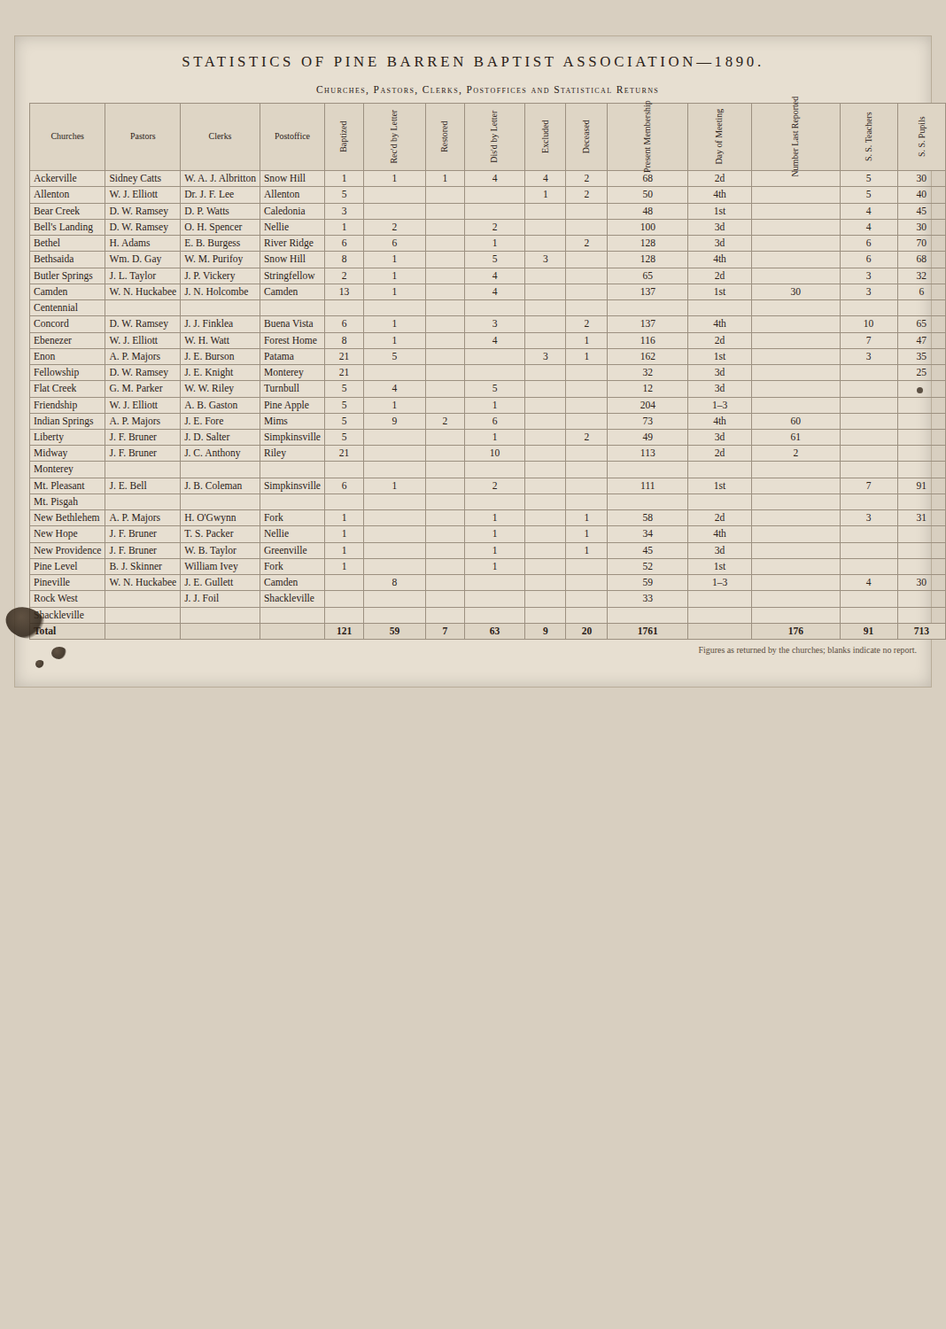Statistics of Pine Barren Baptist Association—1890.
Churches, Pastors, Clerks, Postoffices and Statistical Returns
| Churches | Pastors | Clerks | Postoffice | Baptized | Rec'd by Letter | Restored | Dis'd by Letter | Excluded | Deceased | Present Membership | Day of Meeting | Number Last Reported | S. S. Teachers | S. S. Pupils |
| --- | --- | --- | --- | --- | --- | --- | --- | --- | --- | --- | --- | --- | --- | --- |
| Ackerville | Sidney Catts | W. A. J. Albritton | Snow Hill | 1 | 1 | 1 | 4 | 4 | 2 | 68 | 2d | | 5 | 30 |
| Allenton | W. J. Elliott | Dr. J. F. Lee | Allenton | 5 | | | | 1 | 2 | 50 | 4th | | 5 | 40 |
| Bear Creek | D. W. Ramsey | D. P. Watts | Caledonia | 3 | | | | | | 48 | 1st | | 4 | 45 |
| Bell's Landing | D. W. Ramsey | O. H. Spencer | Nellie | 1 | 2 | | 2 | | | 100 | 3d | | 4 | 30 |
| Bethel | H. Adams | E. B. Burgess | River Ridge | 6 | 6 | | 1 | | 2 | 128 | 3d | | 6 | 70 |
| Bethsaida | Wm. D. Gay | W. M. Purifoy | Snow Hill | 8 | 1 | | 5 | 3 | | 128 | 4th | | 6 | 68 |
| Butler Springs | J. L. Taylor | J. P. Vickery | Stringfellow | 2 | 1 | | 4 | | | 65 | 2d | | 3 | 32 |
| Camden | W. N. Huckabee | J. N. Holcombe | Camden | 13 | 1 | | 4 | | | 137 | 1st | 30 | 3 | 6 |
| Centennial | | | | | | | | | | | | | | |
| Concord | D. W. Ramsey | J. J. Finklea | Buena Vista | 6 | 1 | | 3 | | 2 | 137 | 4th | | 10 | 65 |
| Ebenezer | W. J. Elliott | W. H. Watt | Forest Home | 8 | 1 | | 4 | | 1 | 116 | 2d | | 7 | 47 |
| Enon | A. P. Majors | J. E. Burson | Patama | 21 | 5 | | | 3 | 1 | 162 | 1st | | 3 | 35 |
| Fellowship | D. W. Ramsey | J. E. Knight | Monterey | 21 | | | | | | 32 | 3d | | | 25 |
| Flat Creek | G. M. Parker | W. W. Riley | Turnbull | 5 | 4 | | 5 | | | 12 | 3d | | | |
| Friendship | W. J. Elliott | A. B. Gaston | Pine Apple | 5 | 1 | | 1 | | | 204 | 1–3 | | | |
| Indian Springs | A. P. Majors | J. E. Fore | Mims | 5 | 9 | 2 | 6 | | | 73 | 4th | 60 | | |
| Liberty | J. F. Bruner | J. D. Salter | Simpkinsville | 5 | | | 1 | | 2 | 49 | 3d | 61 | | |
| Midway | J. F. Bruner | J. C. Anthony | Riley | 21 | | | 10 | | | 113 | 2d | 2 | | |
| Monterey | | | | | | | | | | | | | | |
| Mt. Pleasant | J. E. Bell | J. B. Coleman | Simpkinsville | 6 | 1 | | 2 | | | 111 | 1st | | 7 | 91 |
| Mt. Pisgah | | | | | | | | | | | | | | |
| New Bethlehem | A. P. Majors | H. O'Gwynn | Fork | 1 | | | 1 | | 1 | 58 | 2d | | 3 | 31 |
| New Hope | J. F. Bruner | T. S. Packer | Nellie | 1 | | | 1 | | 1 | 34 | 4th | | | |
| New Providence | J. F. Bruner | W. B. Taylor | Greenville | 1 | | | 1 | | 1 | 45 | 3d | | | |
| Pine Level | B. J. Skinner | William Ivey | Fork | 1 | | | 1 | | | 52 | 1st | | | |
| Pineville | W. N. Huckabee | J. E. Gullett | Camden | | 8 | | | | | 59 | 1–3 | | 4 | 30 |
| Rock West | | J. J. Foil | Shackleville | | | | | | | 33 | | | | |
| Shackleville | | | | | | | | | | | | | | |
| Total | | | | 121 | 59 | 7 | 63 | 9 | 20 | 1761 | | 176 | 91 | 713 |
Figures as returned by the churches; blanks indicate no report.